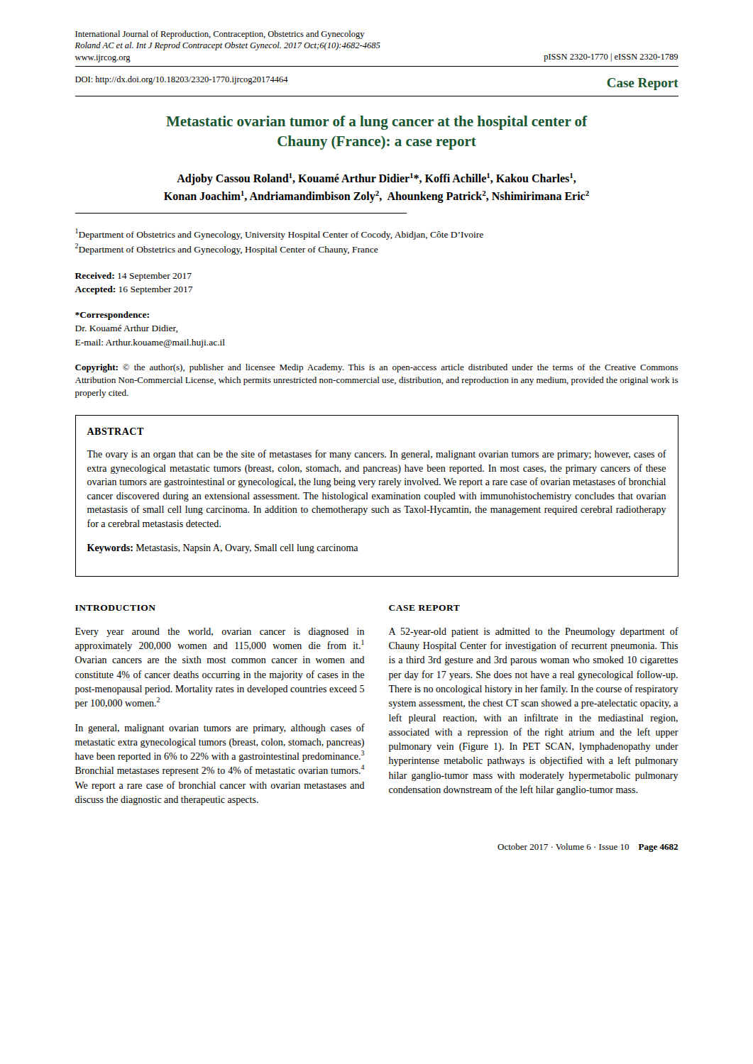International Journal of Reproduction, Contraception, Obstetrics and Gynecology
Roland AC et al. Int J Reprod Contracept Obstet Gynecol. 2017 Oct;6(10):4682-4685
www.ijrcog.org
pISSN 2320-1770 | eISSN 2320-1789
DOI: http://dx.doi.org/10.18203/2320-1770.ijrcog20174464
Case Report
Metastatic ovarian tumor of a lung cancer at the hospital center of
Chauny (France): a case report
Adjoby Cassou Roland1, Kouamé Arthur Didier1*, Koffi Achille1, Kakou Charles1,
Konan Joachim1, Andriamandimbison Zoly2, Ahounkeng Patrick2, Nshimirimana Eric2
1Department of Obstetrics and Gynecology, University Hospital Center of Cocody, Abidjan, Côte D’Ivoire
2Department of Obstetrics and Gynecology, Hospital Center of Chauny, France
Received: 14 September 2017
Accepted: 16 September 2017
*Correspondence:
Dr. Kouamé Arthur Didier,
E-mail: Arthur.kouame@mail.huji.ac.il
Copyright: © the author(s), publisher and licensee Medip Academy. This is an open-access article distributed under the terms of the Creative Commons Attribution Non-Commercial License, which permits unrestricted non-commercial use, distribution, and reproduction in any medium, provided the original work is properly cited.
ABSTRACT
The ovary is an organ that can be the site of metastases for many cancers. In general, malignant ovarian tumors are primary; however, cases of extra gynecological metastatic tumors (breast, colon, stomach, and pancreas) have been reported. In most cases, the primary cancers of these ovarian tumors are gastrointestinal or gynecological, the lung being very rarely involved. We report a rare case of ovarian metastases of bronchial cancer discovered during an extensional assessment. The histological examination coupled with immunohistochemistry concludes that ovarian metastasis of small cell lung carcinoma. In addition to chemotherapy such as Taxol-Hycamtin, the management required cerebral radiotherapy for a cerebral metastasis detected.
Keywords: Metastasis, Napsin A, Ovary, Small cell lung carcinoma
INTRODUCTION
Every year around the world, ovarian cancer is diagnosed in approximately 200,000 women and 115,000 women die from it.1 Ovarian cancers are the sixth most common cancer in women and constitute 4% of cancer deaths occurring in the majority of cases in the post-menopausal period. Mortality rates in developed countries exceed 5 per 100,000 women.2
In general, malignant ovarian tumors are primary, although cases of metastatic extra gynecological tumors (breast, colon, stomach, pancreas) have been reported in 6% to 22% with a gastrointestinal predominance.3 Bronchial metastases represent 2% to 4% of metastatic ovarian tumors.4 We report a rare case of bronchial cancer with ovarian metastases and discuss the diagnostic and therapeutic aspects.
CASE REPORT
A 52-year-old patient is admitted to the Pneumology department of Chauny Hospital Center for investigation of recurrent pneumonia. This is a third 3rd gesture and 3rd parous woman who smoked 10 cigarettes per day for 17 years. She does not have a real gynecological follow-up. There is no oncological history in her family. In the course of respiratory system assessment, the chest CT scan showed a pre-atelectatic opacity, a left pleural reaction, with an infiltrate in the mediastinal region, associated with a repression of the right atrium and the left upper pulmonary vein (Figure 1). In PET SCAN, lymphadenopathy under hyperintense metabolic pathways is objectified with a left pulmonary hilar ganglio-tumor mass with moderately hypermetabolic pulmonary condensation downstream of the left hilar ganglio-tumor mass.
October 2017 · Volume 6 · Issue 10 Page 4682